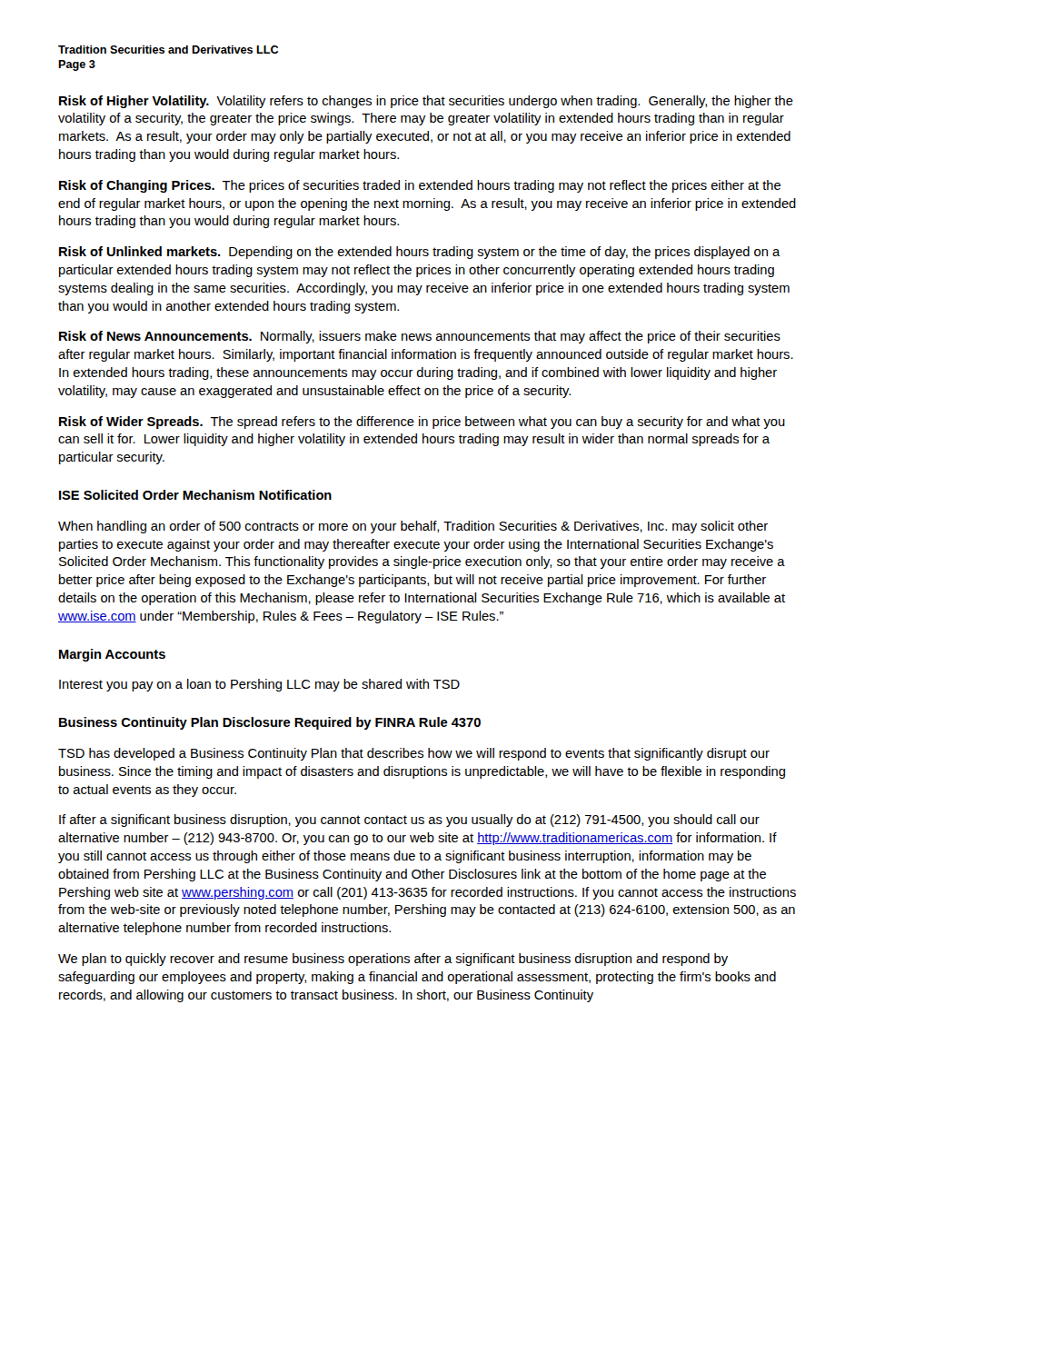Tradition Securities and Derivatives LLC
Page 3
Risk of Higher Volatility. Volatility refers to changes in price that securities undergo when trading. Generally, the higher the volatility of a security, the greater the price swings. There may be greater volatility in extended hours trading than in regular markets. As a result, your order may only be partially executed, or not at all, or you may receive an inferior price in extended hours trading than you would during regular market hours.
Risk of Changing Prices. The prices of securities traded in extended hours trading may not reflect the prices either at the end of regular market hours, or upon the opening the next morning. As a result, you may receive an inferior price in extended hours trading than you would during regular market hours.
Risk of Unlinked markets. Depending on the extended hours trading system or the time of day, the prices displayed on a particular extended hours trading system may not reflect the prices in other concurrently operating extended hours trading systems dealing in the same securities. Accordingly, you may receive an inferior price in one extended hours trading system than you would in another extended hours trading system.
Risk of News Announcements. Normally, issuers make news announcements that may affect the price of their securities after regular market hours. Similarly, important financial information is frequently announced outside of regular market hours. In extended hours trading, these announcements may occur during trading, and if combined with lower liquidity and higher volatility, may cause an exaggerated and unsustainable effect on the price of a security.
Risk of Wider Spreads. The spread refers to the difference in price between what you can buy a security for and what you can sell it for. Lower liquidity and higher volatility in extended hours trading may result in wider than normal spreads for a particular security.
ISE Solicited Order Mechanism Notification
When handling an order of 500 contracts or more on your behalf, Tradition Securities & Derivatives, Inc. may solicit other parties to execute against your order and may thereafter execute your order using the International Securities Exchange's Solicited Order Mechanism. This functionality provides a single-price execution only, so that your entire order may receive a better price after being exposed to the Exchange's participants, but will not receive partial price improvement. For further details on the operation of this Mechanism, please refer to International Securities Exchange Rule 716, which is available at www.ise.com under “Membership, Rules & Fees – Regulatory – ISE Rules.”
Margin Accounts
Interest you pay on a loan to Pershing LLC may be shared with TSD
Business Continuity Plan Disclosure Required by FINRA Rule 4370
TSD has developed a Business Continuity Plan that describes how we will respond to events that significantly disrupt our business. Since the timing and impact of disasters and disruptions is unpredictable, we will have to be flexible in responding to actual events as they occur.
If after a significant business disruption, you cannot contact us as you usually do at (212) 791-4500, you should call our alternative number – (212) 943-8700. Or, you can go to our web site at http://www.traditionamericas.com for information. If you still cannot access us through either of those means due to a significant business interruption, information may be obtained from Pershing LLC at the Business Continuity and Other Disclosures link at the bottom of the home page at the Pershing web site at www.pershing.com or call (201) 413-3635 for recorded instructions. If you cannot access the instructions from the web-site or previously noted telephone number, Pershing may be contacted at (213) 624-6100, extension 500, as an alternative telephone number from recorded instructions.
We plan to quickly recover and resume business operations after a significant business disruption and respond by safeguarding our employees and property, making a financial and operational assessment, protecting the firm's books and records, and allowing our customers to transact business. In short, our Business Continuity